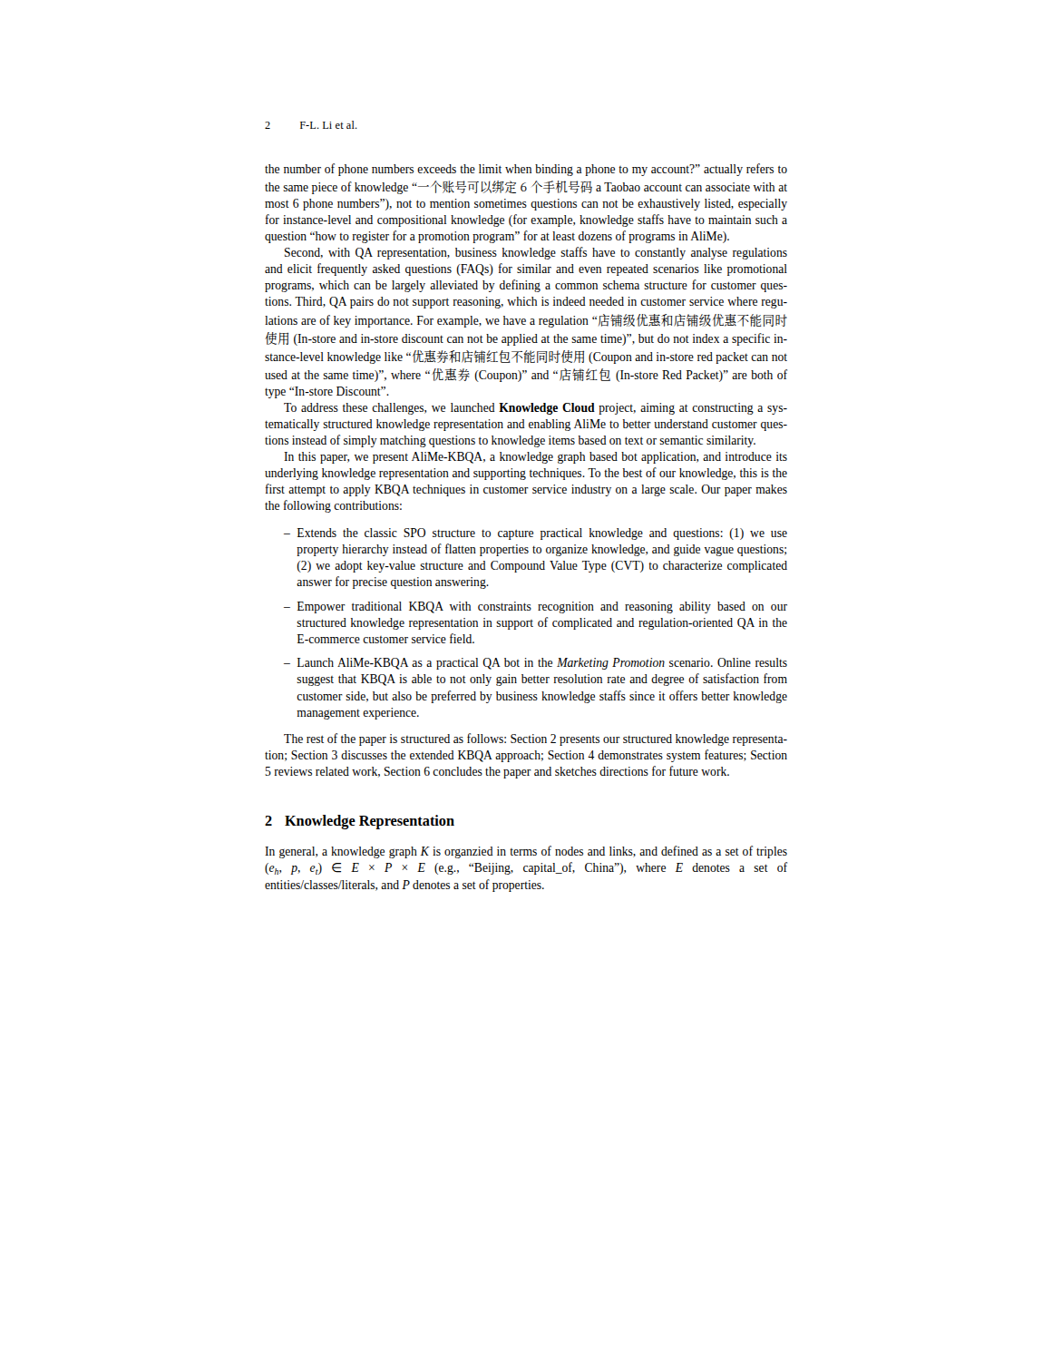2 F-L. Li et al.
the number of phone numbers exceeds the limit when binding a phone to my account?” actually refers to the same piece of knowledge “一个账号可以绑定 6 个手机号码 a Taobao account can associate with at most 6 phone numbers”), not to mention sometimes questions can not be exhaustively listed, especially for instance-level and compositional knowledge (for example, knowledge staffs have to maintain such a question “how to register for a promotion program” for at least dozens of programs in AliMe).
Second, with QA representation, business knowledge staffs have to constantly analyse regulations and elicit frequently asked questions (FAQs) for similar and even repeated scenarios like promotional programs, which can be largely alleviated by defining a common schema structure for customer questions. Third, QA pairs do not support reasoning, which is indeed needed in customer service where regulations are of key importance. For example, we have a regulation “店铺级优惠和店铺级优惠不能同时使用 (In-store and in-store discount can not be applied at the same time)”, but do not index a specific instance-level knowledge like “优惠券和店铺红包不能同时使用 (Coupon and in-store red packet can not used at the same time)”, where “优惠券 (Coupon)” and “店铺红包 (In-store Red Packet)” are both of type “In-store Discount”.
To address these challenges, we launched Knowledge Cloud project, aiming at constructing a systematically structured knowledge representation and enabling AliMe to better understand customer questions instead of simply matching questions to knowledge items based on text or semantic similarity.
In this paper, we present AliMe-KBQA, a knowledge graph based bot application, and introduce its underlying knowledge representation and supporting techniques. To the best of our knowledge, this is the first attempt to apply KBQA techniques in customer service industry on a large scale. Our paper makes the following contributions:
Extends the classic SPO structure to capture practical knowledge and questions: (1) we use property hierarchy instead of flatten properties to organize knowledge, and guide vague questions; (2) we adopt key-value structure and Compound Value Type (CVT) to characterize complicated answer for precise question answering.
Empower traditional KBQA with constraints recognition and reasoning ability based on our structured knowledge representation in support of complicated and regulation-oriented QA in the E-commerce customer service field.
Launch AliMe-KBQA as a practical QA bot in the Marketing Promotion scenario. Online results suggest that KBQA is able to not only gain better resolution rate and degree of satisfaction from customer side, but also be preferred by business knowledge staffs since it offers better knowledge management experience.
The rest of the paper is structured as follows: Section 2 presents our structured knowledge representation; Section 3 discusses the extended KBQA approach; Section 4 demonstrates system features; Section 5 reviews related work, Section 6 concludes the paper and sketches directions for future work.
2 Knowledge Representation
In general, a knowledge graph K is organzied in terms of nodes and links, and defined as a set of triples (eh, p, et) ∈ E × P × E (e.g., “Beijing, capital_of, China”), where E denotes a set of entities/classes/literals, and P denotes a set of properties.